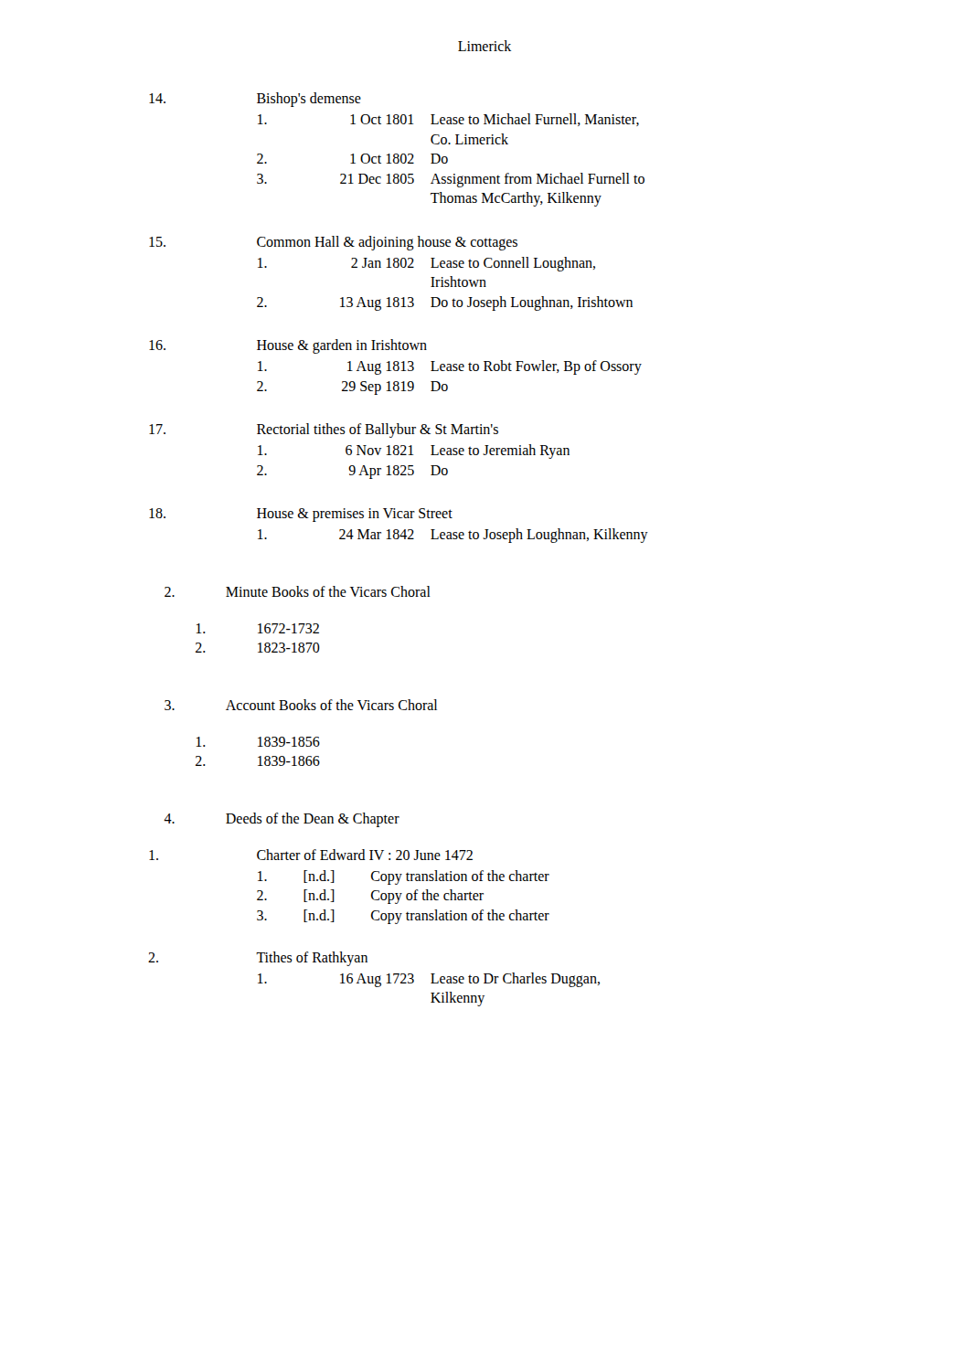Limerick
| 14. | Bishop's demense |
| | 1. | 1 Oct 1801 | Lease to Michael Furnell, Manister, |
| | | | Co. Limerick |
| | 2. | 1 Oct 1802 | Do |
| | 3. | 21 Dec 1805 | Assignment from Michael Furnell to |
| | | | Thomas McCarthy, Kilkenny |
| 15. | Common Hall & adjoining house & cottages |
| | 1. | 2 Jan 1802 | Lease to Connell Loughnan, |
| | | | Irishtown |
| | 2. | 13 Aug 1813 | Do to Joseph Loughnan, Irishtown |
| 16. | House & garden in Irishtown |
| | 1. | 1 Aug 1813 | Lease to Robt Fowler, Bp of Ossory |
| | 2. | 29 Sep 1819 | Do |
| 17. | Rectorial tithes of Ballybur & St Martin's |
| | 1. | 6 Nov 1821 | Lease to Jeremiah Ryan |
| | 2. | 9 Apr 1825 | Do |
| 18. | House & premises in Vicar Street |
| | 1. | 24 Mar 1842 | Lease to Joseph Loughnan, Kilkenny |
| 2. | Minute Books of the Vicars Choral |
| 1. | 1672-1732 |
| 2. | 1823-1870 |
| 3. | Account Books of the Vicars Choral |
| 1. | 1839-1856 |
| 2. | 1839-1866 |
| 4. | Deeds of the Dean & Chapter |
| 1. | Charter of Edward IV : 20 June 1472 |
| | 1. | [n.d.] | Copy translation of the charter |
| | 2. | [n.d.] | Copy of the charter |
| | 3. | [n.d.] | Copy translation of the charter |
| 2. | Tithes of Rathkyan |
| | 1. | 16 Aug 1723 | Lease to Dr Charles Duggan, |
| | | | Kilkenny |